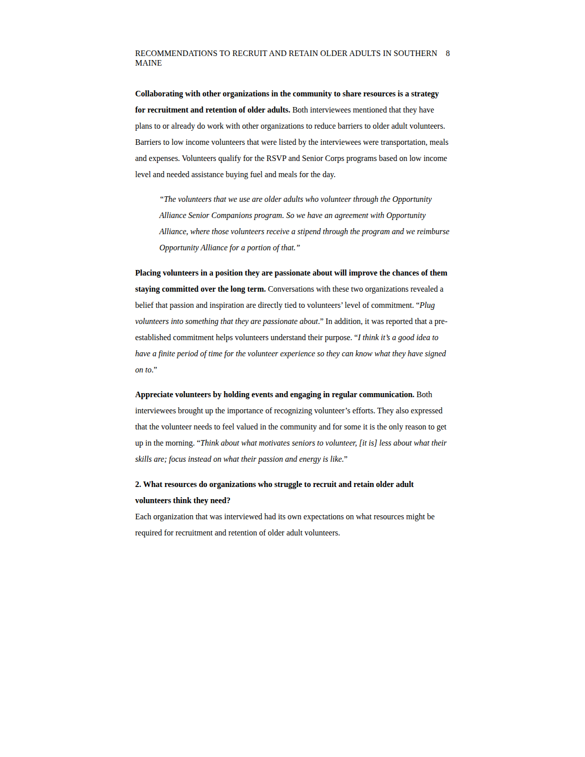RECOMMENDATIONS TO RECRUIT AND RETAIN OLDER ADULTS IN SOUTHERN MAINE 8
Collaborating with other organizations in the community to share resources is a strategy for recruitment and retention of older adults. Both interviewees mentioned that they have plans to or already do work with other organizations to reduce barriers to older adult volunteers. Barriers to low income volunteers that were listed by the interviewees were transportation, meals and expenses. Volunteers qualify for the RSVP and Senior Corps programs based on low income level and needed assistance buying fuel and meals for the day.
“The volunteers that we use are older adults who volunteer through the Opportunity Alliance Senior Companions program. So we have an agreement with Opportunity Alliance, where those volunteers receive a stipend through the program and we reimburse Opportunity Alliance for a portion of that.”
Placing volunteers in a position they are passionate about will improve the chances of them staying committed over the long term. Conversations with these two organizations revealed a belief that passion and inspiration are directly tied to volunteers’ level of commitment. “Plug volunteers into something that they are passionate about.” In addition, it was reported that a pre-established commitment helps volunteers understand their purpose. “I think it’s a good idea to have a finite period of time for the volunteer experience so they can know what they have signed on to.”
Appreciate volunteers by holding events and engaging in regular communication. Both interviewees brought up the importance of recognizing volunteer’s efforts. They also expressed that the volunteer needs to feel valued in the community and for some it is the only reason to get up in the morning. “Think about what motivates seniors to volunteer, [it is] less about what their skills are; focus instead on what their passion and energy is like.”
2. What resources do organizations who struggle to recruit and retain older adult volunteers think they need?
Each organization that was interviewed had its own expectations on what resources might be required for recruitment and retention of older adult volunteers.